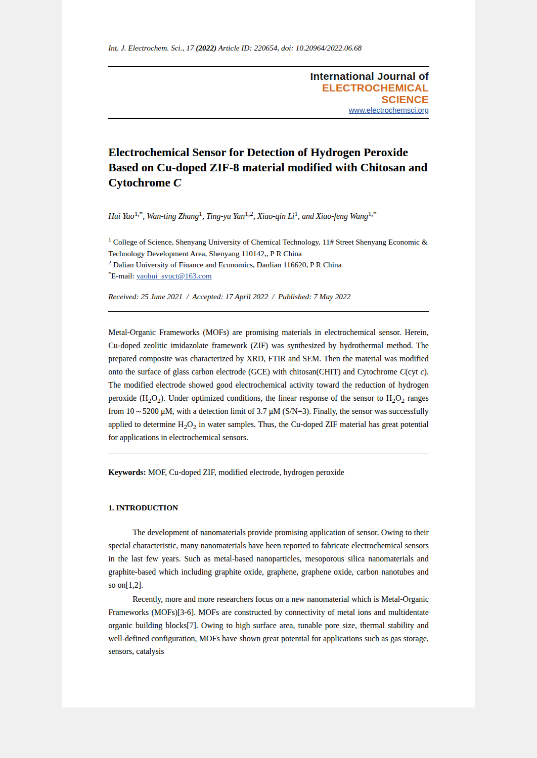Int. J. Electrochem. Sci., 17 (2022) Article ID: 220654, doi: 10.20964/2022.06.68
International Journal of
ELECTROCHEMICAL
SCIENCE
www.electrochemsci.org
Electrochemical Sensor for Detection of Hydrogen Peroxide Based on Cu-doped ZIF-8 material modified with Chitosan and Cytochrome C
Hui Yao1,*, Wan-ting Zhang1, Ting-yu Yan1,2, Xiao-qin Li1, and Xiao-feng Wang1,*
1 College of Science, Shenyang University of Chemical Technology, 11# Street Shenyang Economic & Technology Development Area, Shenyang 110142,, P R China
2 Dalian University of Finance and Economics, Danlian 116620, P R China
*E-mail: yaohui_syuct@163.com
Received: 25 June 2021 / Accepted: 17 April 2022 / Published: 7 May 2022
Metal-Organic Frameworks (MOFs) are promising materials in electrochemical sensor. Herein, Cu-doped zeolitic imidazolate framework (ZIF) was synthesized by hydrothermal method. The prepared composite was characterized by XRD, FTIR and SEM. Then the material was modified onto the surface of glass carbon electrode (GCE) with chitosan(CHIT) and Cytochrome C(cyt c). The modified electrode showed good electrochemical activity toward the reduction of hydrogen peroxide (H2O2). Under optimized conditions, the linear response of the sensor to H2O2 ranges from 10～5200 μM, with a detection limit of 3.7 μM (S/N=3). Finally, the sensor was successfully applied to determine H2O2 in water samples. Thus, the Cu-doped ZIF material has great potential for applications in electrochemical sensors.
Keywords: MOF, Cu-doped ZIF, modified electrode, hydrogen peroxide
1. INTRODUCTION
The development of nanomaterials provide promising application of sensor. Owing to their special characteristic, many nanomaterials have been reported to fabricate electrochemical sensors in the last few years. Such as metal-based nanoparticles, mesoporous silica nanomaterials and graphite-based which including graphite oxide, graphene, graphene oxide, carbon nanotubes and so on[1,2].
Recently, more and more researchers focus on a new nanomaterial which is Metal-Organic Frameworks (MOFs)[3-6]. MOFs are constructed by connectivity of metal ions and multidentate organic building blocks[7]. Owing to high surface area, tunable pore size, thermal stability and well-defined configuration, MOFs have shown great potential for applications such as gas storage, sensors, catalysis